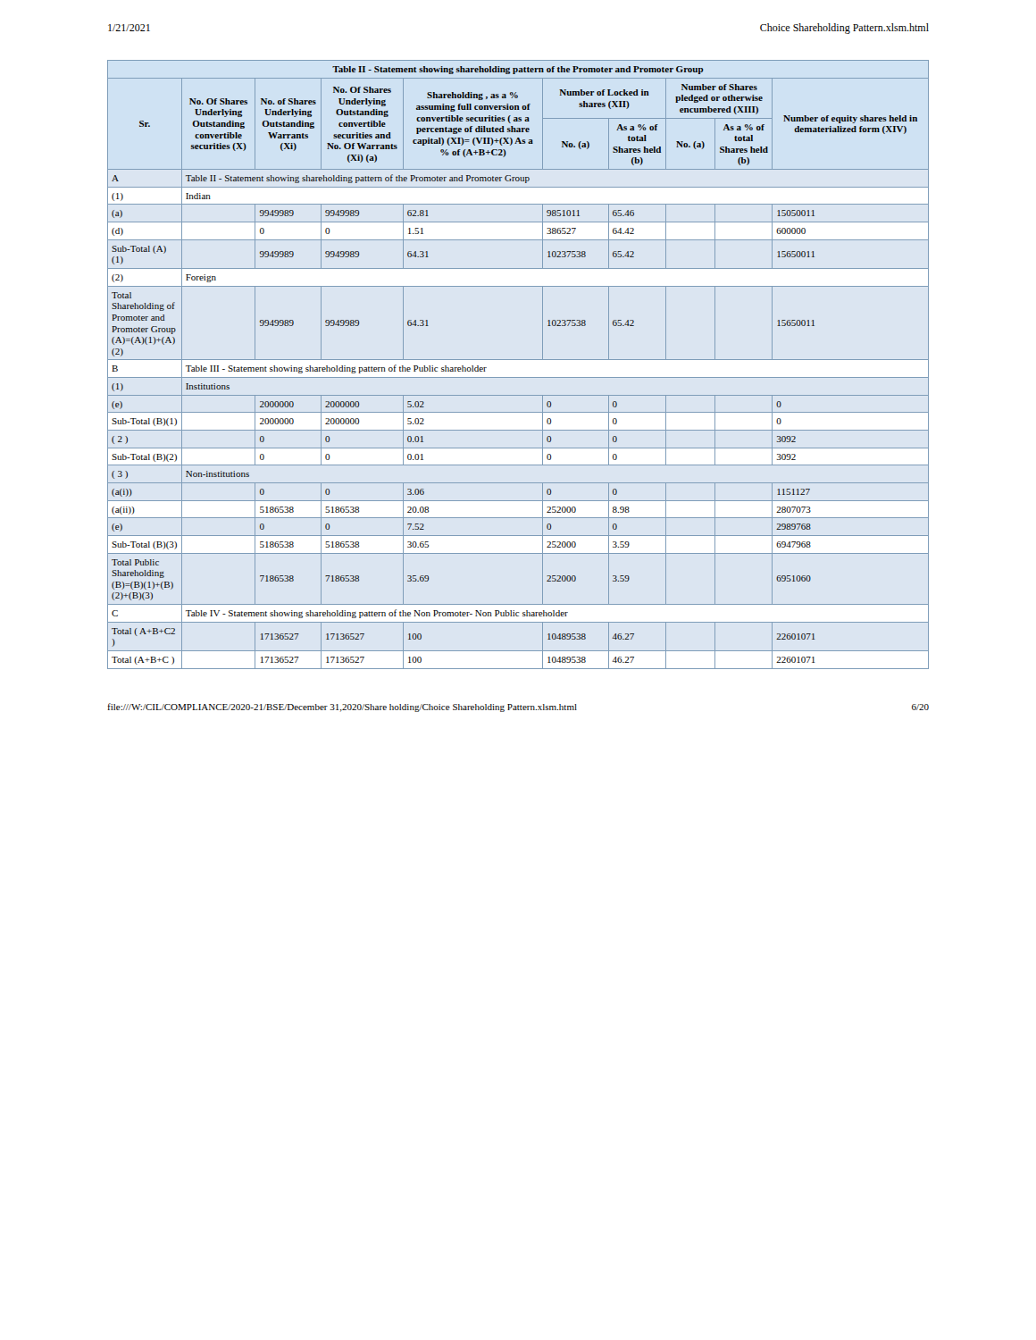1/21/2021
Choice Shareholding Pattern.xlsm.html
| Table II - Statement showing shareholding pattern of the Promoter and Promoter Group |
| --- |
| Sr. | No. Of Shares Underlying Outstanding convertible securities (X) | No. of Shares Underlying Outstanding Warrants (Xi) | No. Of Shares Underlying Outstanding convertible securities and No. Of Warrants (Xi) (a) | Shareholding , as a % assuming full conversion of convertible securities ( as a percentage of diluted share capital) (XI)= (VII)+(X) As a % of (A+B+C2) | Number of Locked in shares (XII) | Number of Shares pledged or otherwise encumbered (XIII) | Number of equity shares held in dematerialized form (XIV) |
| No. (a) | As a % of total Shares held (b) | No. (a) | As a % of total Shares held (b) |
| A | Table II - Statement showing shareholding pattern of the Promoter and Promoter Group |
| (1) | Indian |
| (a) | | 9949989 | 9949989 | 62.81 | 9851011 | 65.46 | | | 15050011 |
| (d) | | 0 | 0 | 1.51 | 386527 | 64.42 | | | 600000 |
| Sub-Total (A)(1) | | 9949989 | 9949989 | 64.31 | 10237538 | 65.42 | | | 15650011 |
| (2) | Foreign |
| Total Shareholding of Promoter and Promoter Group (A)=(A)(1)+(A)(2) | | 9949989 | 9949989 | 64.31 | 10237538 | 65.42 | | | 15650011 |
| B | Table III - Statement showing shareholding pattern of the Public shareholder |
| (1) | Institutions |
| (e) | | 2000000 | 2000000 | 5.02 | 0 | 0 | | | 0 |
| Sub-Total (B)(1) | | 2000000 | 2000000 | 5.02 | 0 | 0 | | | 0 |
| ( 2 ) | | 0 | 0 | 0.01 | 0 | 0 | | | 3092 |
| Sub-Total (B)(2) | | 0 | 0 | 0.01 | 0 | 0 | | | 3092 |
| ( 3 ) | Non-institutions |
| (a(i)) | | 0 | 0 | 3.06 | 0 | 0 | | | 1151127 |
| (a(ii)) | | 5186538 | 5186538 | 20.08 | 252000 | 8.98 | | | 2807073 |
| (e) | | 0 | 0 | 7.52 | 0 | 0 | | | 2989768 |
| Sub-Total (B)(3) | | 5186538 | 5186538 | 30.65 | 252000 | 3.59 | | | 6947968 |
| Total Public Shareholding (B)=(B)(1)+(B)(2)+(B)(3) | | 7186538 | 7186538 | 35.69 | 252000 | 3.59 | | | 6951060 |
| C | Table IV - Statement showing shareholding pattern of the Non Promoter- Non Public shareholder |
| Total ( A+B+C2 ) | | 17136527 | 17136527 | 100 | 10489538 | 46.27 | | | 22601071 |
| Total (A+B+C ) | | 17136527 | 17136527 | 100 | 10489538 | 46.27 | | | 22601071 |
file:///W:/CIL/COMPLIANCE/2020-21/BSE/December 31,2020/Share holding/Choice Shareholding Pattern.xlsm.html
6/20